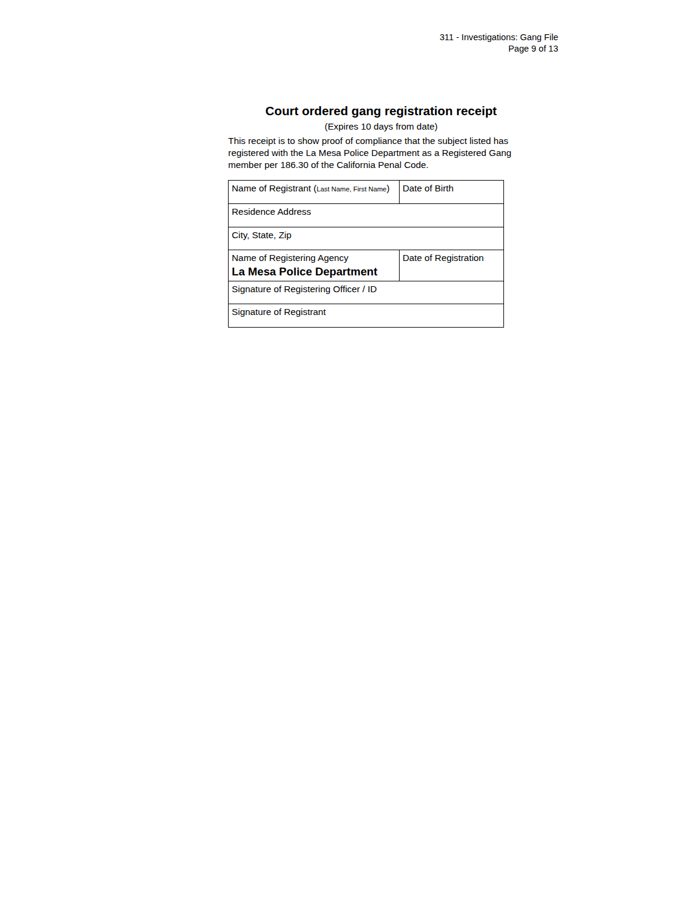311 - Investigations: Gang File
Page 9 of 13
Court ordered gang registration receipt
(Expires 10 days from date)
This receipt is to show proof of compliance that the subject listed has registered with the La Mesa Police Department as a Registered Gang member per 186.30 of the California Penal Code.
| Name of Registrant ( Last Name, First Name ) | Date of Birth |
| Residence Address |
| City, State, Zip |
| Name of Registering Agency La Mesa Police Department | Date of Registration |
| Signature of Registering Officer / ID |
| Signature of Registrant |